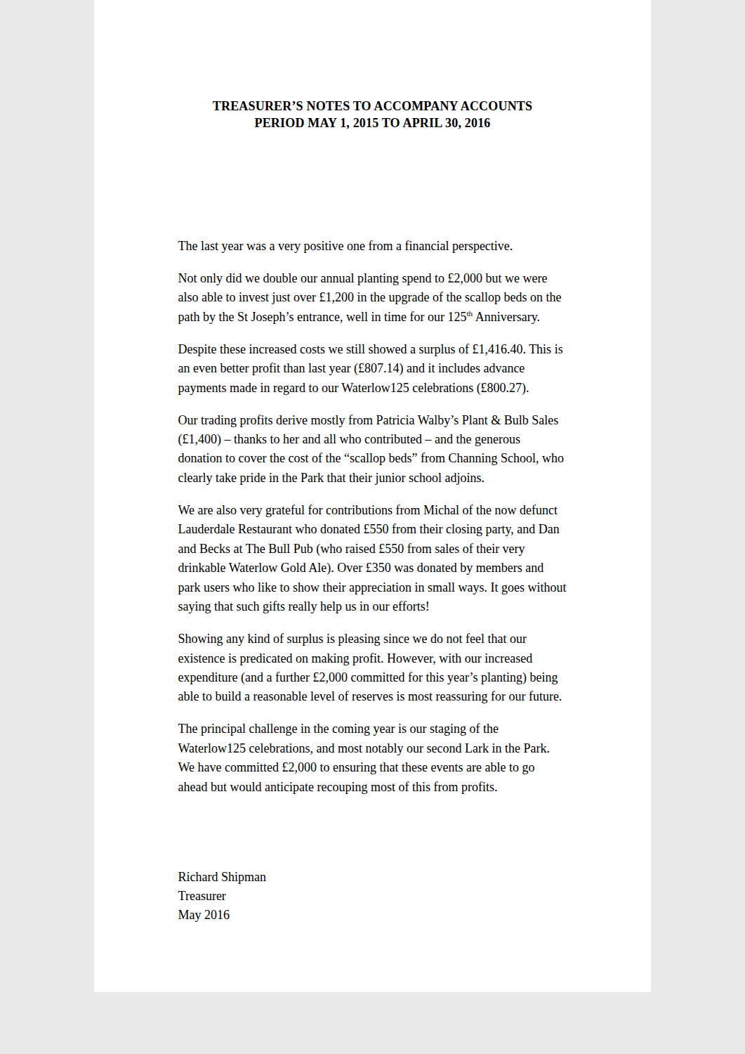TREASURER’S NOTES TO ACCOMPANY ACCOUNTS PERIOD MAY 1, 2015 TO APRIL 30, 2016
The last year was a very positive one from a financial perspective.
Not only did we double our annual planting spend to £2,000 but we were also able to invest just over £1,200 in the upgrade of the scallop beds on the path by the St Joseph’s entrance, well in time for our 125th Anniversary.
Despite these increased costs we still showed a surplus of £1,416.40. This is an even better profit than last year (£807.14) and it includes advance payments made in regard to our Waterlow125 celebrations (£800.27).
Our trading profits derive mostly from Patricia Walby’s Plant & Bulb Sales (£1,400) – thanks to her and all who contributed – and the generous donation to cover the cost of the “scallop beds” from Channing School, who clearly take pride in the Park that their junior school adjoins.
We are also very grateful for contributions from Michal of the now defunct Lauderdale Restaurant who donated £550 from their closing party, and Dan and Becks at The Bull Pub (who raised £550 from sales of their very drinkable Waterlow Gold Ale). Over £350 was donated by members and park users who like to show their appreciation in small ways. It goes without saying that such gifts really help us in our efforts!
Showing any kind of surplus is pleasing since we do not feel that our existence is predicated on making profit. However, with our increased expenditure (and a further £2,000 committed for this year’s planting) being able to build a reasonable level of reserves is most reassuring for our future.
The principal challenge in the coming year is our staging of the Waterlow125 celebrations, and most notably our second Lark in the Park. We have committed £2,000 to ensuring that these events are able to go ahead but would anticipate recouping most of this from profits.
Richard Shipman Treasurer May 2016